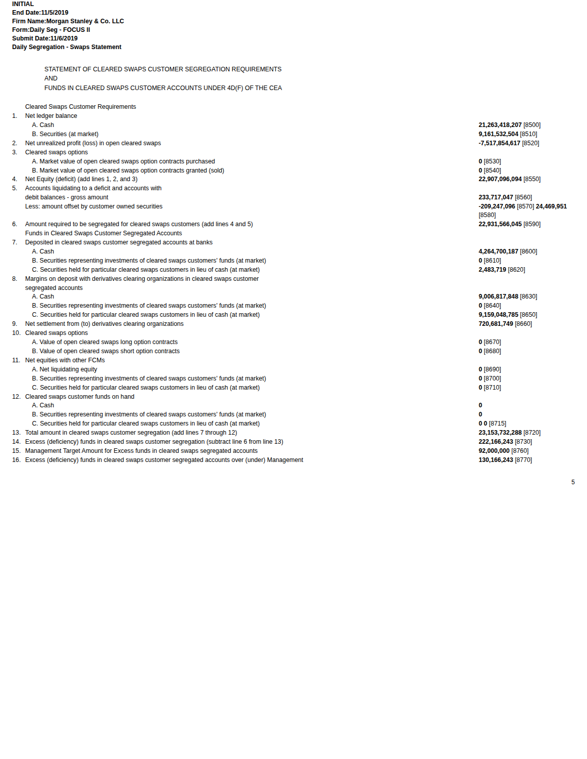INITIAL
End Date:11/5/2019
Firm Name:Morgan Stanley & Co. LLC
Form:Daily Seg - FOCUS II
Submit Date:11/6/2019
Daily Segregation - Swaps Statement
STATEMENT OF CLEARED SWAPS CUSTOMER SEGREGATION REQUIREMENTS
AND
FUNDS IN CLEARED SWAPS CUSTOMER ACCOUNTS UNDER 4D(F) OF THE CEA
| | Cleared Swaps Customer Requirements | |
| 1. | Net ledger balance | |
| | A. Cash | 21,263,418,207 [8500] |
| | B. Securities (at market) | 9,161,532,504 [8510] |
| 2. | Net unrealized profit (loss) in open cleared swaps | -7,517,854,617 [8520] |
| 3. | Cleared swaps options | |
| | A. Market value of open cleared swaps option contracts purchased | 0 [8530] |
| | B. Market value of open cleared swaps option contracts granted (sold) | 0 [8540] |
| 4. | Net Equity (deficit) (add lines 1, 2, and 3) | 22,907,096,094 [8550] |
| 5. | Accounts liquidating to a deficit and accounts with | |
| | debit balances - gross amount | 233,717,047 [8560] |
| | Less: amount offset by customer owned securities | -209,247,096 [8570] 24,469,951 [8580] |
| 6. | Amount required to be segregated for cleared swaps customers (add lines 4 and 5) | 22,931,566,045 [8590] |
| | Funds in Cleared Swaps Customer Segregated Accounts | |
| 7. | Deposited in cleared swaps customer segregated accounts at banks | |
| | A. Cash | 4,264,700,187 [8600] |
| | B. Securities representing investments of cleared swaps customers' funds (at market) | 0 [8610] |
| | C. Securities held for particular cleared swaps customers in lieu of cash (at market) | 2,483,719 [8620] |
| 8. | Margins on deposit with derivatives clearing organizations in cleared swaps customer | |
| | segregated accounts | |
| | A. Cash | 9,006,817,848 [8630] |
| | B. Securities representing investments of cleared swaps customers' funds (at market) | 0 [8640] |
| | C. Securities held for particular cleared swaps customers in lieu of cash (at market) | 9,159,048,785 [8650] |
| 9. | Net settlement from (to) derivatives clearing organizations | 720,681,749 [8660] |
| 10. | Cleared swaps options | |
| | A. Value of open cleared swaps long option contracts | 0 [8670] |
| | B. Value of open cleared swaps short option contracts | 0 [8680] |
| 11. | Net equities with other FCMs | |
| | A. Net liquidating equity | 0 [8690] |
| | B. Securities representing investments of cleared swaps customers' funds (at market) | 0 [8700] |
| | C. Securities held for particular cleared swaps customers in lieu of cash (at market) | 0 [8710] |
| 12. | Cleared swaps customer funds on hand | |
| | A. Cash | 0 |
| | B. Securities representing investments of cleared swaps customers' funds (at market) | 0 |
| | C. Securities held for particular cleared swaps customers in lieu of cash (at market) | 0 0 [8715] |
| 13. | Total amount in cleared swaps customer segregation (add lines 7 through 12) | 23,153,732,288 [8720] |
| 14. | Excess (deficiency) funds in cleared swaps customer segregation (subtract line 6 from line 13) | 222,166,243 [8730] |
| 15. | Management Target Amount for Excess funds in cleared swaps segregated accounts | 92,000,000 [8760] |
| 16. | Excess (deficiency) funds in cleared swaps customer segregated accounts over (under) Management | 130,166,243 [8770] |
5